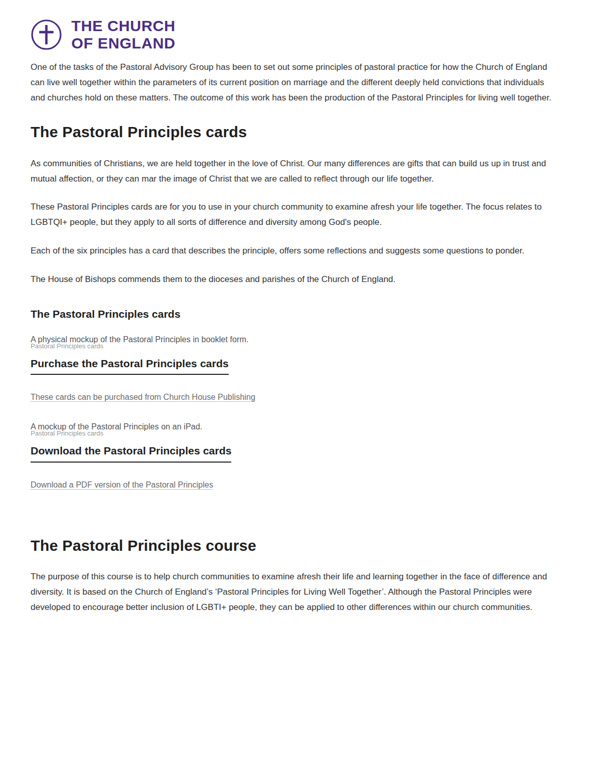The Church
of England
One of the tasks of the Pastoral Advisory Group has been to set out some principles of pastoral practice for how the Church of England can live well together within the parameters of its current position on marriage and the different deeply held convictions that individuals and churches hold on these matters. The outcome of this work has been the production of the Pastoral Principles for living well together.
The Pastoral Principles cards
As communities of Christians, we are held together in the love of Christ. Our many differences are gifts that can build us up in trust and mutual affection, or they can mar the image of Christ that we are called to reflect through our life together.
These Pastoral Principles cards are for you to use in your church community to examine afresh your life together. The focus relates to LGBTQI+ people, but they apply to all sorts of difference and diversity among God's people.
Each of the six principles has a card that describes the principle, offers some reflections and suggests some questions to ponder.
The House of Bishops commends them to the dioceses and parishes of the Church of England.
The Pastoral Principles cards
A physical mockup of the Pastoral Principles in booklet form.Pastoral Principles cards Purchase the Pastoral Principles cards
These cards can be purchased from Church House Publishing
A mockup of the Pastoral Principles on an iPad.Pastoral Principles cards Download the Pastoral Principles cards
Download a PDF version of the Pastoral Principles
The Pastoral Principles course
The purpose of this course is to help church communities to examine afresh their life and learning together in the face of difference and diversity. It is based on the Church of England’s ‘Pastoral Principles for Living Well Together’. Although the Pastoral Principles were developed to encourage better inclusion of LGBTI+ people, they can be applied to other differences within our church communities.